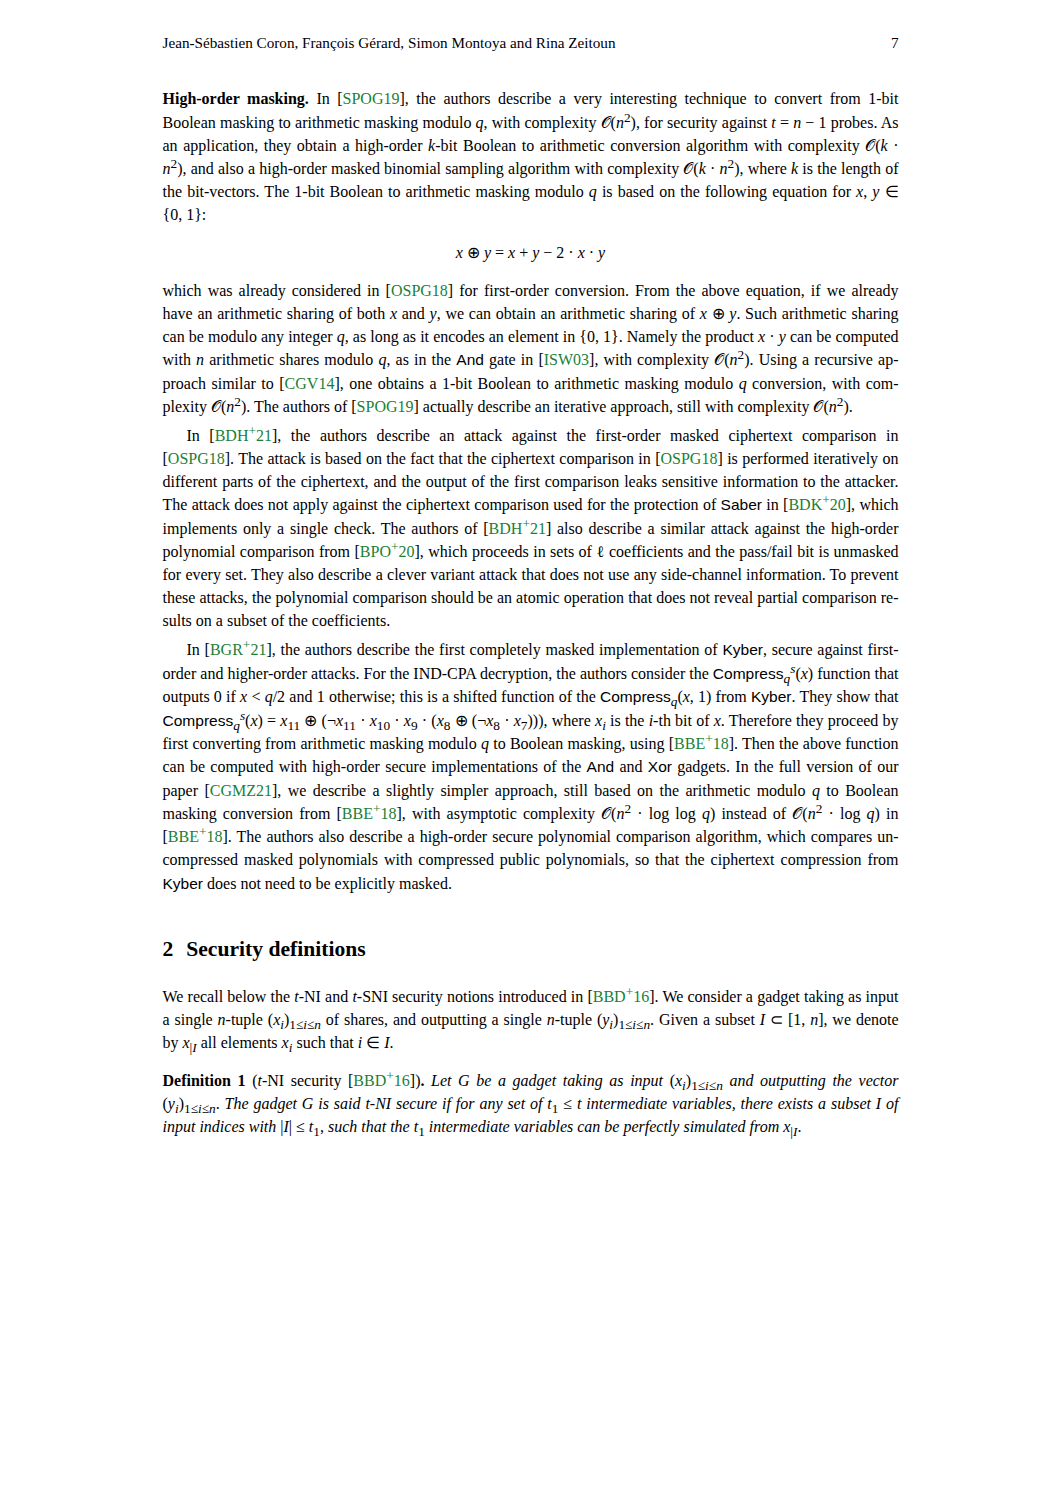Jean-Sébastien Coron, François Gérard, Simon Montoya and Rina Zeitoun 7
High-order masking. In [SPOG19], the authors describe a very interesting technique to convert from 1-bit Boolean masking to arithmetic masking modulo q, with complexity 𝒪(n2), for security against t = n − 1 probes. As an application, they obtain a high-order k-bit Boolean to arithmetic conversion algorithm with complexity 𝒪(k · n2), and also a high-order masked binomial sampling algorithm with complexity 𝒪(k · n2), where k is the length of the bit-vectors. The 1-bit Boolean to arithmetic masking modulo q is based on the following equation for x, y ∈ {0, 1}:
x ⊕ y = x + y − 2 · x · y
which was already considered in [OSPG18] for first-order conversion. From the above equation, if we already have an arithmetic sharing of both x and y, we can obtain an arithmetic sharing of x ⊕ y. Such arithmetic sharing can be modulo any integer q, as long as it encodes an element in {0, 1}. Namely the product x · y can be computed with n arithmetic shares modulo q, as in the And gate in [ISW03], with complexity 𝒪(n2). Using a recursive approach similar to [CGV14], one obtains a 1-bit Boolean to arithmetic masking modulo q conversion, with complexity 𝒪(n2). The authors of [SPOG19] actually describe an iterative approach, still with complexity 𝒪(n2).
In [BDH+21], the authors describe an attack against the first-order masked ciphertext comparison in [OSPG18]. The attack is based on the fact that the ciphertext comparison in [OSPG18] is performed iteratively on different parts of the ciphertext, and the output of the first comparison leaks sensitive information to the attacker. The attack does not apply against the ciphertext comparison used for the protection of Saber in [BDK+20], which implements only a single check. The authors of [BDH+21] also describe a similar attack against the high-order polynomial comparison from [BPO+20], which proceeds in sets of ℓ coefficients and the pass/fail bit is unmasked for every set. They also describe a clever variant attack that does not use any side-channel information. To prevent these attacks, the polynomial comparison should be an atomic operation that does not reveal partial comparison results on a subset of the coefficients.
In [BGR+21], the authors describe the first completely masked implementation of Kyber, secure against first-order and higher-order attacks. For the IND-CPA decryption, the authors consider the Compressqs(x) function that outputs 0 if x < q/2 and 1 otherwise; this is a shifted function of the Compressq(x, 1) from Kyber. They show that Compressqs(x) = x11 ⊕ (¬x11 · x10 · x9 · (x8 ⊕ (¬x8 · x7))), where xi is the i-th bit of x. Therefore they proceed by first converting from arithmetic masking modulo q to Boolean masking, using [BBE+18]. Then the above function can be computed with high-order secure implementations of the And and Xor gadgets. In the full version of our paper [CGMZ21], we describe a slightly simpler approach, still based on the arithmetic modulo q to Boolean masking conversion from [BBE+18], with asymptotic complexity 𝒪(n2 · log log q) instead of 𝒪(n2 · log q) in [BBE+18]. The authors also describe a high-order secure polynomial comparison algorithm, which compares uncompressed masked polynomials with compressed public polynomials, so that the ciphertext compression from Kyber does not need to be explicitly masked.
2 Security definitions
We recall below the t-NI and t-SNI security notions introduced in [BBD+16]. We consider a gadget taking as input a single n-tuple (xi)1≤i≤n of shares, and outputting a single n-tuple (yi)1≤i≤n. Given a subset I ⊂ [1, n], we denote by x|I all elements xi such that i ∈ I.
Definition 1 (t-NI security [BBD+16]). Let G be a gadget taking as input (xi)1≤i≤n and outputting the vector (yi)1≤i≤n. The gadget G is said t-NI secure if for any set of t1 ≤ t intermediate variables, there exists a subset I of input indices with |I| ≤ t1, such that the t1 intermediate variables can be perfectly simulated from x|I.